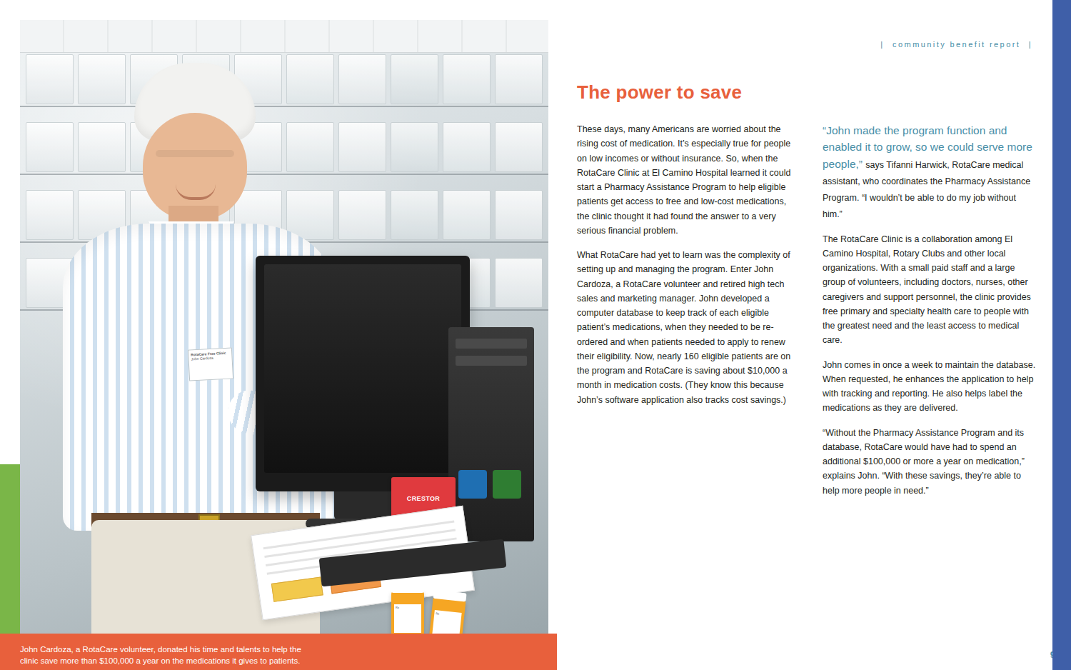RotaCare Free Clinic John Cardoza
ROTA-NURSE7
CRESTOR
Rx
Rx
John Cardoza, a RotaCare volunteer, donated his time and talents to help the
clinic save more than $100,000 a year on the medications it gives to patients.
| community benefit report |
The power to save
These days, many Americans are worried about the rising cost of medication. It’s especially true for people on low incomes or without insurance. So, when the RotaCare Clinic at El Camino Hospital learned it could start a Pharmacy Assistance Program to help eligible patients get access to free and low-cost medications, the clinic thought it had found the answer to a very serious financial problem.
What RotaCare had yet to learn was the complexity of setting up and managing the program. Enter John Cardoza, a RotaCare volunteer and retired high tech sales and marketing manager. John developed a computer database to keep track of each eligible patient’s medications, when they needed to be re-ordered and when patients needed to apply to renew their eligibility. Now, nearly 160 eligible patients are on the program and RotaCare is saving about $10,000 a month in medication costs. (They know this because John’s software application also tracks cost savings.)
“John made the program function and enabled it to grow, so we could serve more people,” says Tifanni Harwick, RotaCare medical assistant, who coordinates the Pharmacy Assistance Program. “I wouldn’t be able to do my job without him.”
The RotaCare Clinic is a collaboration among El Camino Hospital, Rotary Clubs and other local organizations. With a small paid staff and a large group of volunteers, including doctors, nurses, other caregivers and support personnel, the clinic provides free primary and specialty health care to people with the greatest need and the least access to medical care.
John comes in once a week to maintain the database. When requested, he enhances the application to help with tracking and reporting. He also helps label the medications as they are delivered.
“Without the Pharmacy Assistance Program and its database, RotaCare would have had to spend an additional $100,000 or more a year on medication,” explains John. “With these savings, they’re able to help more people in need.”
9